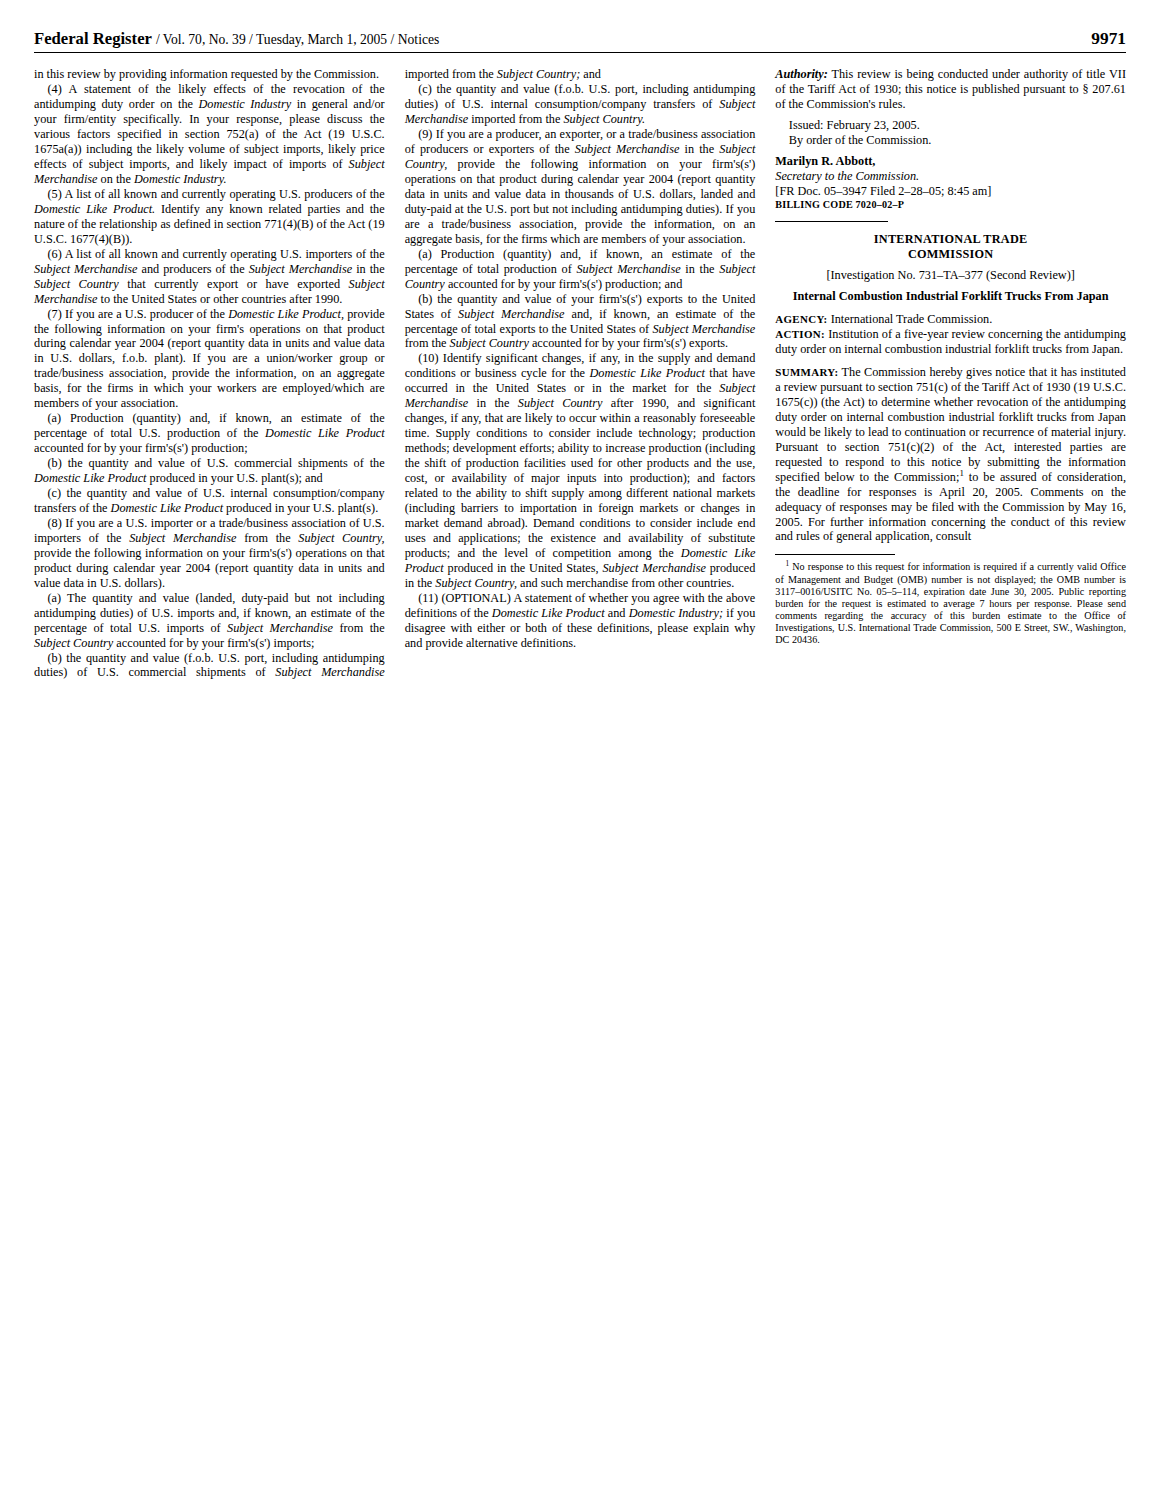Federal Register / Vol. 70, No. 39 / Tuesday, March 1, 2005 / Notices 9971
in this review by providing information requested by the Commission.
(4) A statement of the likely effects of the revocation of the antidumping duty order on the Domestic Industry in general and/or your firm/entity specifically. In your response, please discuss the various factors specified in section 752(a) of the Act (19 U.S.C. 1675a(a)) including the likely volume of subject imports, likely price effects of subject imports, and likely impact of imports of Subject Merchandise on the Domestic Industry.
(5) A list of all known and currently operating U.S. producers of the Domestic Like Product. Identify any known related parties and the nature of the relationship as defined in section 771(4)(B) of the Act (19 U.S.C. 1677(4)(B)).
(6) A list of all known and currently operating U.S. importers of the Subject Merchandise and producers of the Subject Merchandise in the Subject Country that currently export or have exported Subject Merchandise to the United States or other countries after 1990.
(7) If you are a U.S. producer of the Domestic Like Product, provide the following information on your firm's operations on that product during calendar year 2004 (report quantity data in units and value data in U.S. dollars, f.o.b. plant). If you are a union/worker group or trade/business association, provide the information, on an aggregate basis, for the firms in which your workers are employed/which are members of your association.
(a) Production (quantity) and, if known, an estimate of the percentage of total U.S. production of the Domestic Like Product accounted for by your firm's(s') production;
(b) the quantity and value of U.S. commercial shipments of the Domestic Like Product produced in your U.S. plant(s); and
(c) the quantity and value of U.S. internal consumption/company transfers of the Domestic Like Product produced in your U.S. plant(s).
(8) If you are a U.S. importer or a trade/business association of U.S. importers of the Subject Merchandise from the Subject Country, provide the following information on your firm's(s') operations on that product during calendar year 2004 (report quantity data in units and value data in U.S. dollars).
(a) The quantity and value (landed, duty-paid but not including antidumping duties) of U.S. imports and, if known, an estimate of the percentage of total U.S. imports of Subject Merchandise from the Subject Country accounted for by your firm's(s') imports;
(b) the quantity and value (f.o.b. U.S. port, including antidumping duties) of U.S. commercial shipments of Subject Merchandise imported from the Subject Country; and
(c) the quantity and value (f.o.b. U.S. port, including antidumping duties) of U.S. internal consumption/company transfers of Subject Merchandise imported from the Subject Country.
(9) If you are a producer, an exporter, or a trade/business association of producers or exporters of the Subject Merchandise in the Subject Country, provide the following information on your firm's(s') operations on that product during calendar year 2004 (report quantity data in units and value data in thousands of U.S. dollars, landed and duty-paid at the U.S. port but not including antidumping duties). If you are a trade/business association, provide the information, on an aggregate basis, for the firms which are members of your association.
(a) Production (quantity) and, if known, an estimate of the percentage of total production of Subject Merchandise in the Subject Country accounted for by your firm's(s') production; and
(b) the quantity and value of your firm's(s') exports to the United States of Subject Merchandise and, if known, an estimate of the percentage of total exports to the United States of Subject Merchandise from the Subject Country accounted for by your firm's(s') exports.
(10) Identify significant changes, if any, in the supply and demand conditions or business cycle for the Domestic Like Product that have occurred in the United States or in the market for the Subject Merchandise in the Subject Country after 1990, and significant changes, if any, that are likely to occur within a reasonably foreseeable time. Supply conditions to consider include technology; production methods; development efforts; ability to increase production (including the shift of production facilities used for other products and the use, cost, or availability of major inputs into production); and factors related to the ability to shift supply among different national markets (including barriers to importation in foreign markets or changes in market demand abroad). Demand conditions to consider include end uses and applications; the existence and availability of substitute products; and the level of competition among the Domestic Like Product produced in the United States, Subject Merchandise produced in the Subject Country, and such merchandise from other countries.
(11) (OPTIONAL) A statement of whether you agree with the above definitions of the Domestic Like Product and Domestic Industry; if you disagree with either or both of these definitions, please explain why and provide alternative definitions.
Authority: This review is being conducted under authority of title VII of the Tariff Act of 1930; this notice is published pursuant to § 207.61 of the Commission's rules.
Issued: February 23, 2005.
By order of the Commission.
Marilyn R. Abbott,
Secretary to the Commission.
[FR Doc. 05–3947 Filed 2–28–05; 8:45 am]
BILLING CODE 7020–02–P
INTERNATIONAL TRADE
COMMISSION
[Investigation No. 731–TA–377 (Second Review)]
Internal Combustion Industrial Forklift Trucks From Japan
AGENCY: International Trade Commission.
ACTION: Institution of a five-year review concerning the antidumping duty order on internal combustion industrial forklift trucks from Japan.
SUMMARY: The Commission hereby gives notice that it has instituted a review pursuant to section 751(c) of the Tariff Act of 1930 (19 U.S.C. 1675(c)) (the Act) to determine whether revocation of the antidumping duty order on internal combustion industrial forklift trucks from Japan would be likely to lead to continuation or recurrence of material injury. Pursuant to section 751(c)(2) of the Act, interested parties are requested to respond to this notice by submitting the information specified below to the Commission;1 to be assured of consideration, the deadline for responses is April 20, 2005. Comments on the adequacy of responses may be filed with the Commission by May 16, 2005. For further information concerning the conduct of this review and rules of general application, consult
1 No response to this request for information is required if a currently valid Office of Management and Budget (OMB) number is not displayed; the OMB number is 3117–0016/USITC No. 05–5–114, expiration date June 30, 2005. Public reporting burden for the request is estimated to average 7 hours per response. Please send comments regarding the accuracy of this burden estimate to the Office of Investigations, U.S. International Trade Commission, 500 E Street, SW., Washington, DC 20436.